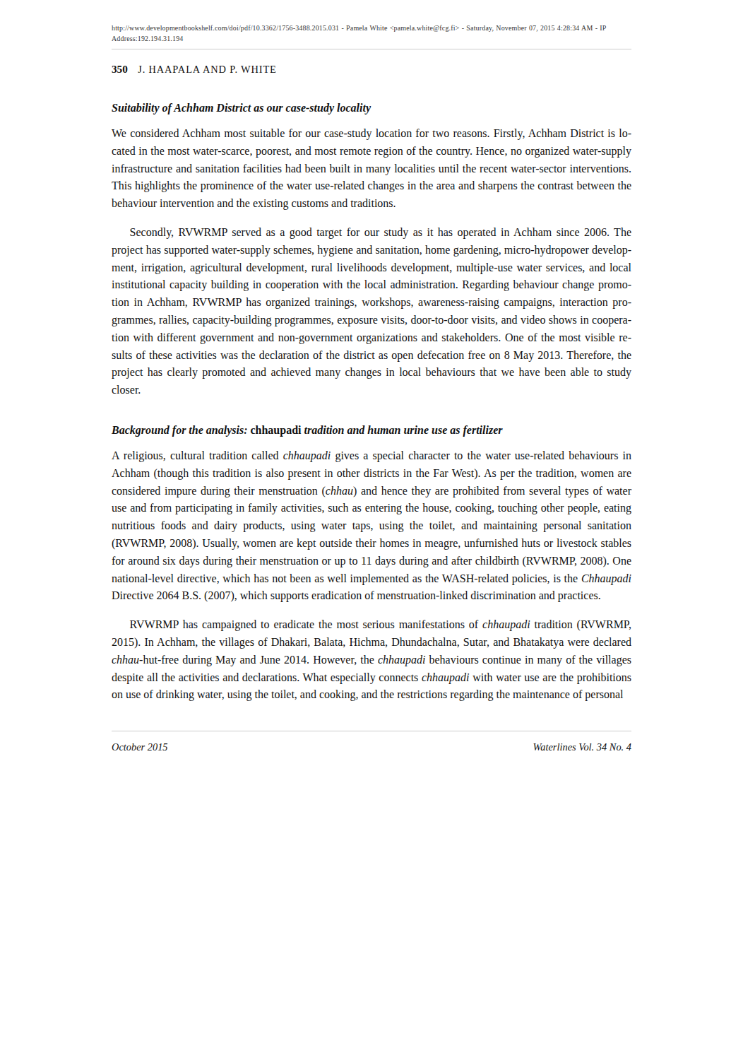http://www.developmentbookshelf.com/doi/pdf/10.3362/1756-3488.2015.031 - Pamela White <pamela.white@fcg.fi> - Saturday, November 07, 2015 4:28:34 AM - IP Address:192.194.31.194
350 J. HAAPALA AND P. WHITE
Suitability of Achham District as our case-study locality
We considered Achham most suitable for our case-study location for two reasons. Firstly, Achham District is located in the most water-scarce, poorest, and most remote region of the country. Hence, no organized water-supply infrastructure and sanitation facilities had been built in many localities until the recent water-sector interventions. This highlights the prominence of the water use-related changes in the area and sharpens the contrast between the behaviour intervention and the existing customs and traditions.
Secondly, RVWRMP served as a good target for our study as it has operated in Achham since 2006. The project has supported water-supply schemes, hygiene and sanitation, home gardening, micro-hydropower development, irrigation, agricultural development, rural livelihoods development, multiple-use water services, and local institutional capacity building in cooperation with the local administration. Regarding behaviour change promotion in Achham, RVWRMP has organized trainings, workshops, awareness-raising campaigns, interaction programmes, rallies, capacity-building programmes, exposure visits, door-to-door visits, and video shows in cooperation with different government and non-government organizations and stakeholders. One of the most visible results of these activities was the declaration of the district as open defecation free on 8 May 2013. Therefore, the project has clearly promoted and achieved many changes in local behaviours that we have been able to study closer.
Background for the analysis: chhaupadi tradition and human urine use as fertilizer
A religious, cultural tradition called chhaupadi gives a special character to the water use-related behaviours in Achham (though this tradition is also present in other districts in the Far West). As per the tradition, women are considered impure during their menstruation (chhau) and hence they are prohibited from several types of water use and from participating in family activities, such as entering the house, cooking, touching other people, eating nutritious foods and dairy products, using water taps, using the toilet, and maintaining personal sanitation (RVWRMP, 2008). Usually, women are kept outside their homes in meagre, unfurnished huts or livestock stables for around six days during their menstruation or up to 11 days during and after childbirth (RVWRMP, 2008). One national-level directive, which has not been as well implemented as the WASH-related policies, is the Chhaupadi Directive 2064 B.S. (2007), which supports eradication of menstruation-linked discrimination and practices.
RVWRMP has campaigned to eradicate the most serious manifestations of chhaupadi tradition (RVWRMP, 2015). In Achham, the villages of Dhakari, Balata, Hichma, Dhundachalna, Sutar, and Bhatakatya were declared chhau-hut-free during May and June 2014. However, the chhaupadi behaviours continue in many of the villages despite all the activities and declarations. What especially connects chhaupadi with water use are the prohibitions on use of drinking water, using the toilet, and cooking, and the restrictions regarding the maintenance of personal
October 2015 Waterlines Vol. 34 No. 4